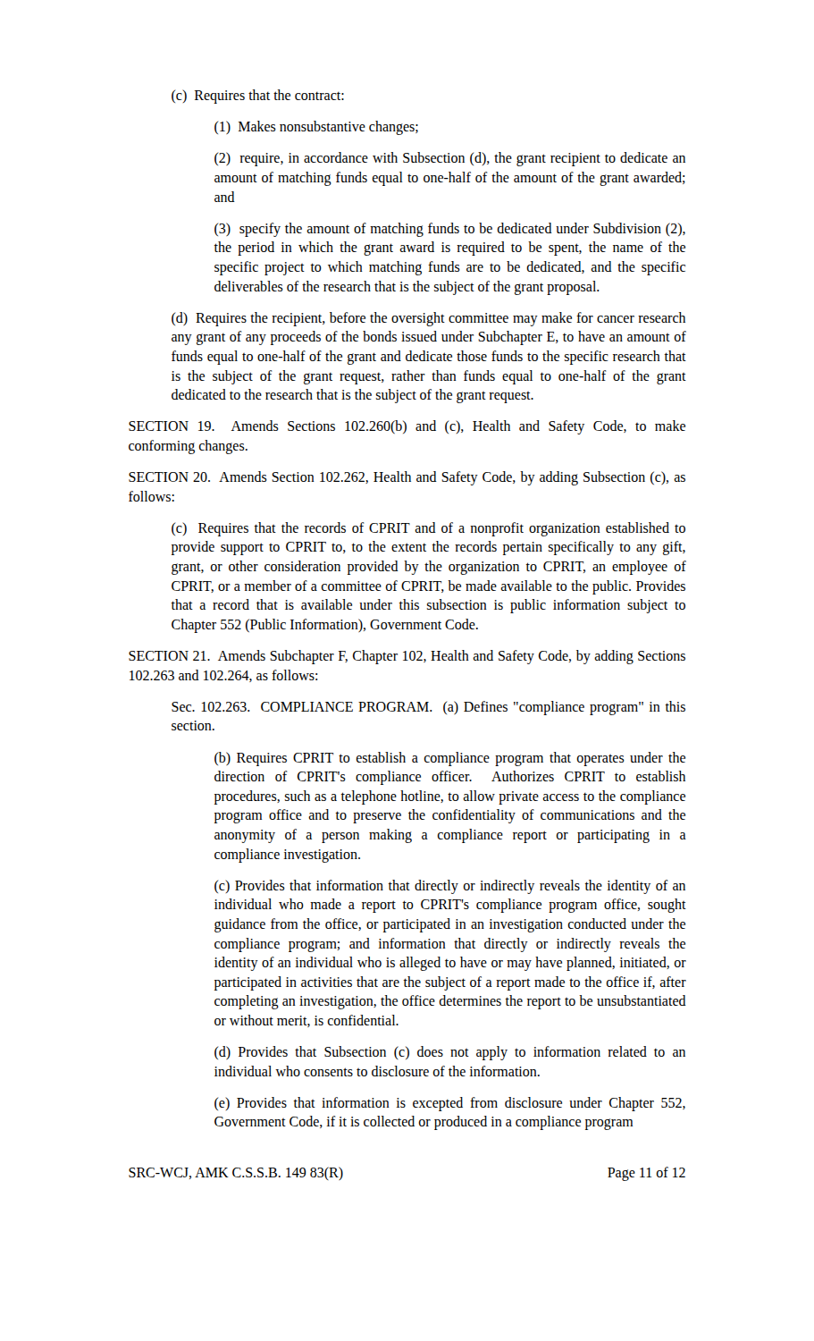(c) Requires that the contract:
(1) Makes nonsubstantive changes;
(2) require, in accordance with Subsection (d), the grant recipient to dedicate an amount of matching funds equal to one-half of the amount of the grant awarded; and
(3) specify the amount of matching funds to be dedicated under Subdivision (2), the period in which the grant award is required to be spent, the name of the specific project to which matching funds are to be dedicated, and the specific deliverables of the research that is the subject of the grant proposal.
(d) Requires the recipient, before the oversight committee may make for cancer research any grant of any proceeds of the bonds issued under Subchapter E, to have an amount of funds equal to one-half of the grant and dedicate those funds to the specific research that is the subject of the grant request, rather than funds equal to one-half of the grant dedicated to the research that is the subject of the grant request.
SECTION 19. Amends Sections 102.260(b) and (c), Health and Safety Code, to make conforming changes.
SECTION 20. Amends Section 102.262, Health and Safety Code, by adding Subsection (c), as follows:
(c) Requires that the records of CPRIT and of a nonprofit organization established to provide support to CPRIT to, to the extent the records pertain specifically to any gift, grant, or other consideration provided by the organization to CPRIT, an employee of CPRIT, or a member of a committee of CPRIT, be made available to the public. Provides that a record that is available under this subsection is public information subject to Chapter 552 (Public Information), Government Code.
SECTION 21. Amends Subchapter F, Chapter 102, Health and Safety Code, by adding Sections 102.263 and 102.264, as follows:
Sec. 102.263. COMPLIANCE PROGRAM. (a) Defines "compliance program" in this section.
(b) Requires CPRIT to establish a compliance program that operates under the direction of CPRIT's compliance officer. Authorizes CPRIT to establish procedures, such as a telephone hotline, to allow private access to the compliance program office and to preserve the confidentiality of communications and the anonymity of a person making a compliance report or participating in a compliance investigation.
(c) Provides that information that directly or indirectly reveals the identity of an individual who made a report to CPRIT's compliance program office, sought guidance from the office, or participated in an investigation conducted under the compliance program; and information that directly or indirectly reveals the identity of an individual who is alleged to have or may have planned, initiated, or participated in activities that are the subject of a report made to the office if, after completing an investigation, the office determines the report to be unsubstantiated or without merit, is confidential.
(d) Provides that Subsection (c) does not apply to information related to an individual who consents to disclosure of the information.
(e) Provides that information is excepted from disclosure under Chapter 552, Government Code, if it is collected or produced in a compliance program
SRC-WCJ, AMK C.S.S.B. 149 83(R)
Page 11 of 12